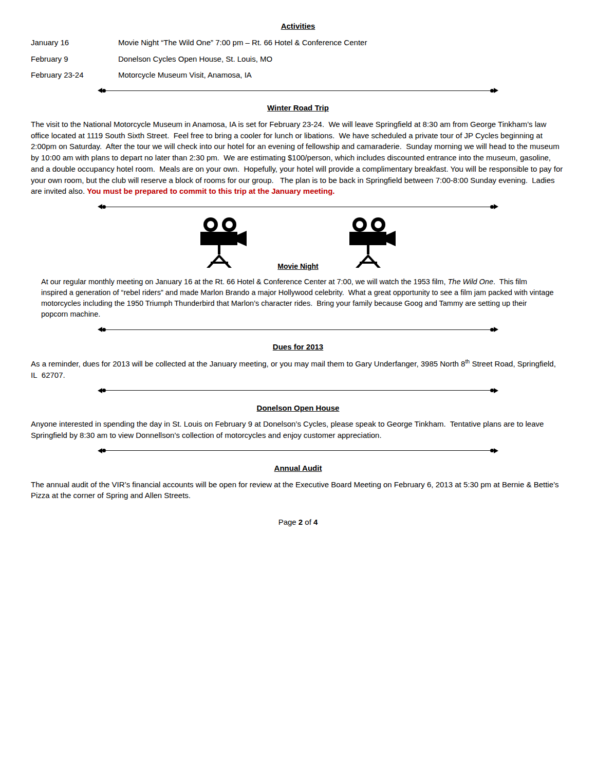Activities
January 16 Movie Night “The Wild One” 7:00 pm – Rt. 66 Hotel & Conference Center
February 9 Donelson Cycles Open House, St. Louis, MO
February 23-24 Motorcycle Museum Visit, Anamosa, IA
Winter Road Trip
The visit to the National Motorcycle Museum in Anamosa, IA is set for February 23-24. We will leave Springfield at 8:30 am from George Tinkham’s law office located at 1119 South Sixth Street. Feel free to bring a cooler for lunch or libations. We have scheduled a private tour of JP Cycles beginning at 2:00pm on Saturday. After the tour we will check into our hotel for an evening of fellowship and camaraderie. Sunday morning we will head to the museum by 10:00 am with plans to depart no later than 2:30 pm. We are estimating $100/person, which includes discounted entrance into the museum, gasoline, and a double occupancy hotel room. Meals are on your own. Hopefully, your hotel will provide a complimentary breakfast. You will be responsible to pay for your own room, but the club will reserve a block of rooms for our group. The plan is to be back in Springfield between 7:00-8:00 Sunday evening. Ladies are invited also. You must be prepared to commit to this trip at the January meeting.
Movie Night
At our regular monthly meeting on January 16 at the Rt. 66 Hotel & Conference Center at 7:00, we will watch the 1953 film, The Wild One. This film inspired a generation of “rebel riders” and made Marlon Brando a major Hollywood celebrity. What a great opportunity to see a film jam packed with vintage motorcycles including the 1950 Triumph Thunderbird that Marlon’s character rides. Bring your family because Goog and Tammy are setting up their popcorn machine.
Dues for 2013
As a reminder, dues for 2013 will be collected at the January meeting, or you may mail them to Gary Underfanger, 3985 North 8th Street Road, Springfield, IL 62707.
Donelson Open House
Anyone interested in spending the day in St. Louis on February 9 at Donelson’s Cycles, please speak to George Tinkham. Tentative plans are to leave Springfield by 8:30 am to view Donnellson’s collection of motorcycles and enjoy customer appreciation.
Annual Audit
The annual audit of the VIR’s financial accounts will be open for review at the Executive Board Meeting on February 6, 2013 at 5:30 pm at Bernie & Bettie’s Pizza at the corner of Spring and Allen Streets.
Page 2 of 4